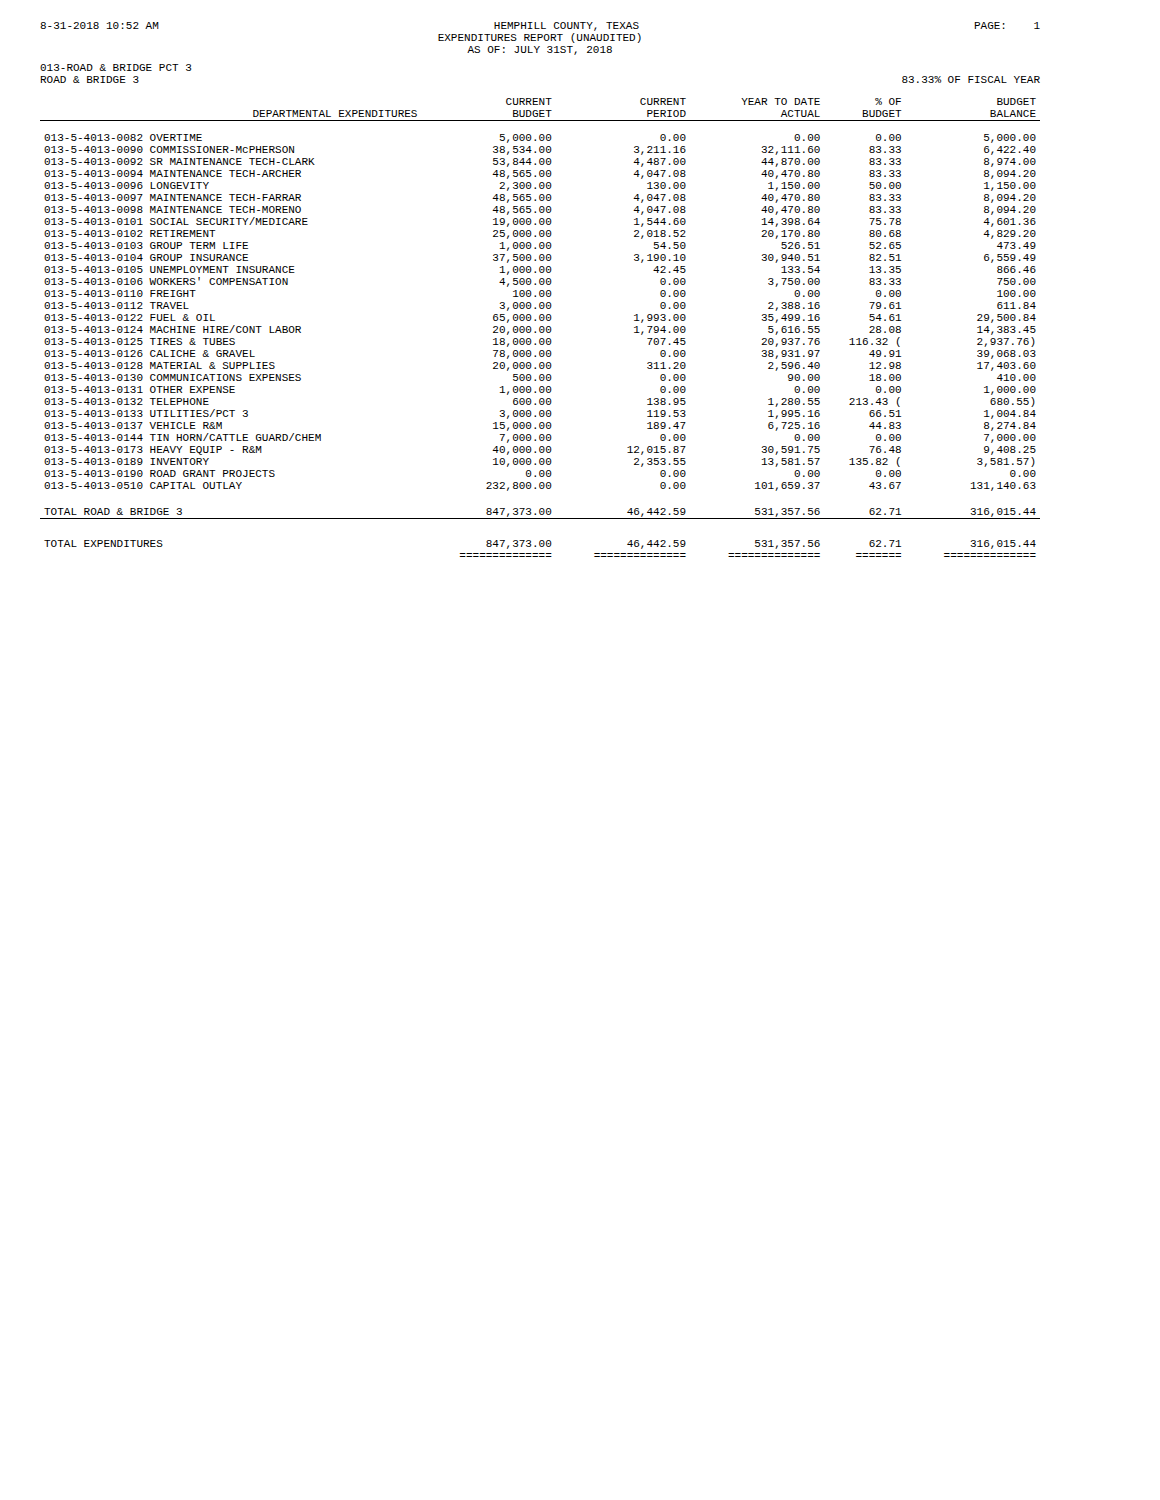8-31-2018 10:52 AM HEMPHILL COUNTY, TEXAS PAGE: 1
EXPENDITURES REPORT (UNAUDITED)
AS OF: JULY 31ST, 2018
013-ROAD & BRIDGE PCT 3
ROAD & BRIDGE 3 83.33% OF FISCAL YEAR
| | CURRENT | CURRENT | YEAR TO DATE | % OF | BUDGET |
| DEPARTMENTAL EXPENDITURES | BUDGET | PERIOD | ACTUAL | BUDGET | BALANCE |
| 013-5-4013-0082 OVERTIME | 5,000.00 | 0.00 | 0.00 | 0.00 | 5,000.00 |
| 013-5-4013-0090 COMMISSIONER-McPHERSON | 38,534.00 | 3,211.16 | 32,111.60 | 83.33 | 6,422.40 |
| 013-5-4013-0092 SR MAINTENANCE TECH-CLARK | 53,844.00 | 4,487.00 | 44,870.00 | 83.33 | 8,974.00 |
| 013-5-4013-0094 MAINTENANCE TECH-ARCHER | 48,565.00 | 4,047.08 | 40,470.80 | 83.33 | 8,094.20 |
| 013-5-4013-0096 LONGEVITY | 2,300.00 | 130.00 | 1,150.00 | 50.00 | 1,150.00 |
| 013-5-4013-0097 MAINTENANCE TECH-FARRAR | 48,565.00 | 4,047.08 | 40,470.80 | 83.33 | 8,094.20 |
| 013-5-4013-0098 MAINTENANCE TECH-MORENO | 48,565.00 | 4,047.08 | 40,470.80 | 83.33 | 8,094.20 |
| 013-5-4013-0101 SOCIAL SECURITY/MEDICARE | 19,000.00 | 1,544.60 | 14,398.64 | 75.78 | 4,601.36 |
| 013-5-4013-0102 RETIREMENT | 25,000.00 | 2,018.52 | 20,170.80 | 80.68 | 4,829.20 |
| 013-5-4013-0103 GROUP TERM LIFE | 1,000.00 | 54.50 | 526.51 | 52.65 | 473.49 |
| 013-5-4013-0104 GROUP INSURANCE | 37,500.00 | 3,190.10 | 30,940.51 | 82.51 | 6,559.49 |
| 013-5-4013-0105 UNEMPLOYMENT INSURANCE | 1,000.00 | 42.45 | 133.54 | 13.35 | 866.46 |
| 013-5-4013-0106 WORKERS' COMPENSATION | 4,500.00 | 0.00 | 3,750.00 | 83.33 | 750.00 |
| 013-5-4013-0110 FREIGHT | 100.00 | 0.00 | 0.00 | 0.00 | 100.00 |
| 013-5-4013-0112 TRAVEL | 3,000.00 | 0.00 | 2,388.16 | 79.61 | 611.84 |
| 013-5-4013-0122 FUEL & OIL | 65,000.00 | 1,993.00 | 35,499.16 | 54.61 | 29,500.84 |
| 013-5-4013-0124 MACHINE HIRE/CONT LABOR | 20,000.00 | 1,794.00 | 5,616.55 | 28.08 | 14,383.45 |
| 013-5-4013-0125 TIRES & TUBES | 18,000.00 | 707.45 | 20,937.76 | 116.32 ( | 2,937.76) |
| 013-5-4013-0126 CALICHE & GRAVEL | 78,000.00 | 0.00 | 38,931.97 | 49.91 | 39,068.03 |
| 013-5-4013-0128 MATERIAL & SUPPLIES | 20,000.00 | 311.20 | 2,596.40 | 12.98 | 17,403.60 |
| 013-5-4013-0130 COMMUNICATIONS EXPENSES | 500.00 | 0.00 | 90.00 | 18.00 | 410.00 |
| 013-5-4013-0131 OTHER EXPENSE | 1,000.00 | 0.00 | 0.00 | 0.00 | 1,000.00 |
| 013-5-4013-0132 TELEPHONE | 600.00 | 138.95 | 1,280.55 | 213.43 ( | 680.55) |
| 013-5-4013-0133 UTILITIES/PCT 3 | 3,000.00 | 119.53 | 1,995.16 | 66.51 | 1,004.84 |
| 013-5-4013-0137 VEHICLE R&M | 15,000.00 | 189.47 | 6,725.16 | 44.83 | 8,274.84 |
| 013-5-4013-0144 TIN HORN/CATTLE GUARD/CHEM | 7,000.00 | 0.00 | 0.00 | 0.00 | 7,000.00 |
| 013-5-4013-0173 HEAVY EQUIP - R&M | 40,000.00 | 12,015.87 | 30,591.75 | 76.48 | 9,408.25 |
| 013-5-4013-0189 INVENTORY | 10,000.00 | 2,353.55 | 13,581.57 | 135.82 ( | 3,581.57) |
| 013-5-4013-0190 ROAD GRANT PROJECTS | 0.00 | 0.00 | 0.00 | 0.00 | 0.00 |
| 013-5-4013-0510 CAPITAL OUTLAY | 232,800.00 | 0.00 | 101,659.37 | 43.67 | 131,140.63 |
| TOTAL ROAD & BRIDGE 3 | 847,373.00 | 46,442.59 | 531,357.56 | 62.71 | 316,015.44 |
| TOTAL EXPENDITURES | 847,373.00 | 46,442.59 | 531,357.56 | 62.71 | 316,015.44 |
| | ============== | ============== | ============== | ======= | ============== |